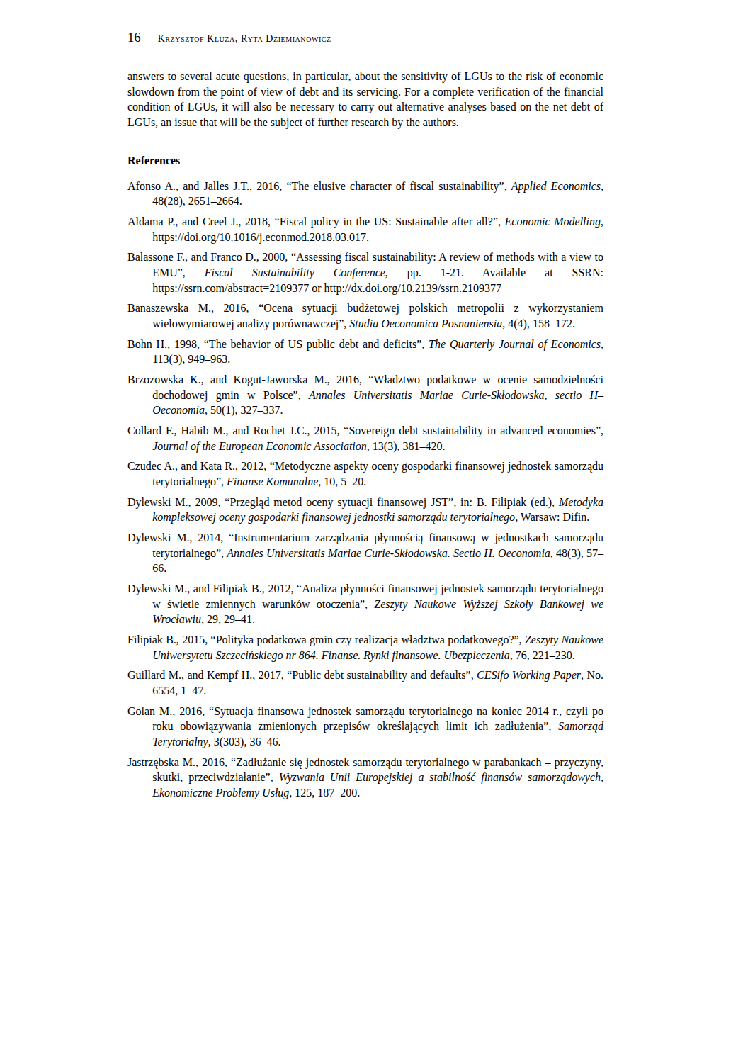16 Krzysztof Kluza, Ryta Dziemianowicz
answers to several acute questions, in particular, about the sensitivity of LGUs to the risk of economic slowdown from the point of view of debt and its servicing. For a complete verification of the financial condition of LGUs, it will also be necessary to carry out alternative analyses based on the net debt of LGUs, an issue that will be the subject of further research by the authors.
References
Afonso A., and Jalles J.T., 2016, “The elusive character of fiscal sustainability”, Applied Economics, 48(28), 2651–2664.
Aldama P., and Creel J., 2018, “Fiscal policy in the US: Sustainable after all?”, Economic Modelling, https://doi.org/10.1016/j.econmod.2018.03.017.
Balassone F., and Franco D., 2000, “Assessing fiscal sustainability: A review of methods with a view to EMU”, Fiscal Sustainability Conference, pp. 1-21. Available at SSRN: https://ssrn.com/abstract=2109377 or http://dx.doi.org/10.2139/ssrn.2109377
Banaszewska M., 2016, “Ocena sytuacji budżetowej polskich metropolii z wykorzystaniem wielowymiarowej analizy porównawczej”, Studia Oeconomica Posnaniensia, 4(4), 158–172.
Bohn H., 1998, “The behavior of US public debt and deficits”, The Quarterly Journal of Economics, 113(3), 949–963.
Brzozowska K., and Kogut-Jaworska M., 2016, “Władztwo podatkowe w ocenie samodzielności dochodowej gmin w Polsce”, Annales Universitatis Mariae Curie-Skłodowska, sectio H–Oeconomia, 50(1), 327–337.
Collard F., Habib M., and Rochet J.C., 2015, “Sovereign debt sustainability in advanced economies”, Journal of the European Economic Association, 13(3), 381–420.
Czudec A., and Kata R., 2012, “Metodyczne aspekty oceny gospodarki finansowej jednostek samorządu terytorialnego”, Finanse Komunalne, 10, 5–20.
Dylewski M., 2009, “Przegląd metod oceny sytuacji finansowej JST”, in: B. Filipiak (ed.), Metodyka kompleksowej oceny gospodarki finansowej jednostki samorządu terytorialnego, Warsaw: Difin.
Dylewski M., 2014, “Instrumentarium zarządzania płynnością finansową w jednostkach samorządu terytorialnego”, Annales Universitatis Mariae Curie-Skłodowska. Sectio H. Oeconomia, 48(3), 57–66.
Dylewski M., and Filipiak B., 2012, “Analiza płynności finansowej jednostek samorządu terytorialnego w świetle zmiennych warunków otoczenia”, Zeszyty Naukowe Wyższej Szkoły Bankowej we Wrocławiu, 29, 29–41.
Filipiak B., 2015, “Polityka podatkowa gmin czy realizacja władztwa podatkowego?”, Zeszyty Naukowe Uniwersytetu Szczecińskiego nr 864. Finanse. Rynki finansowe. Ubezpieczenia, 76, 221–230.
Guillard M., and Kempf H., 2017, “Public debt sustainability and defaults”, CESifo Working Paper, No. 6554, 1–47.
Golan M., 2016, “Sytuacja finansowa jednostek samorządu terytorialnego na koniec 2014 r., czyli po roku obowiązywania zmienionych przepisów określających limit ich zadłużenia”, Samorząd Terytorialny, 3(303), 36–46.
Jastrzębska M., 2016, “Zadłużanie się jednostek samorządu terytorialnego w parabankach – przyczyny, skutki, przeciwdziałanie”, Wyzwania Unii Europejskiej a stabilność finansów samorządowych, Ekonomiczne Problemy Usług, 125, 187–200.